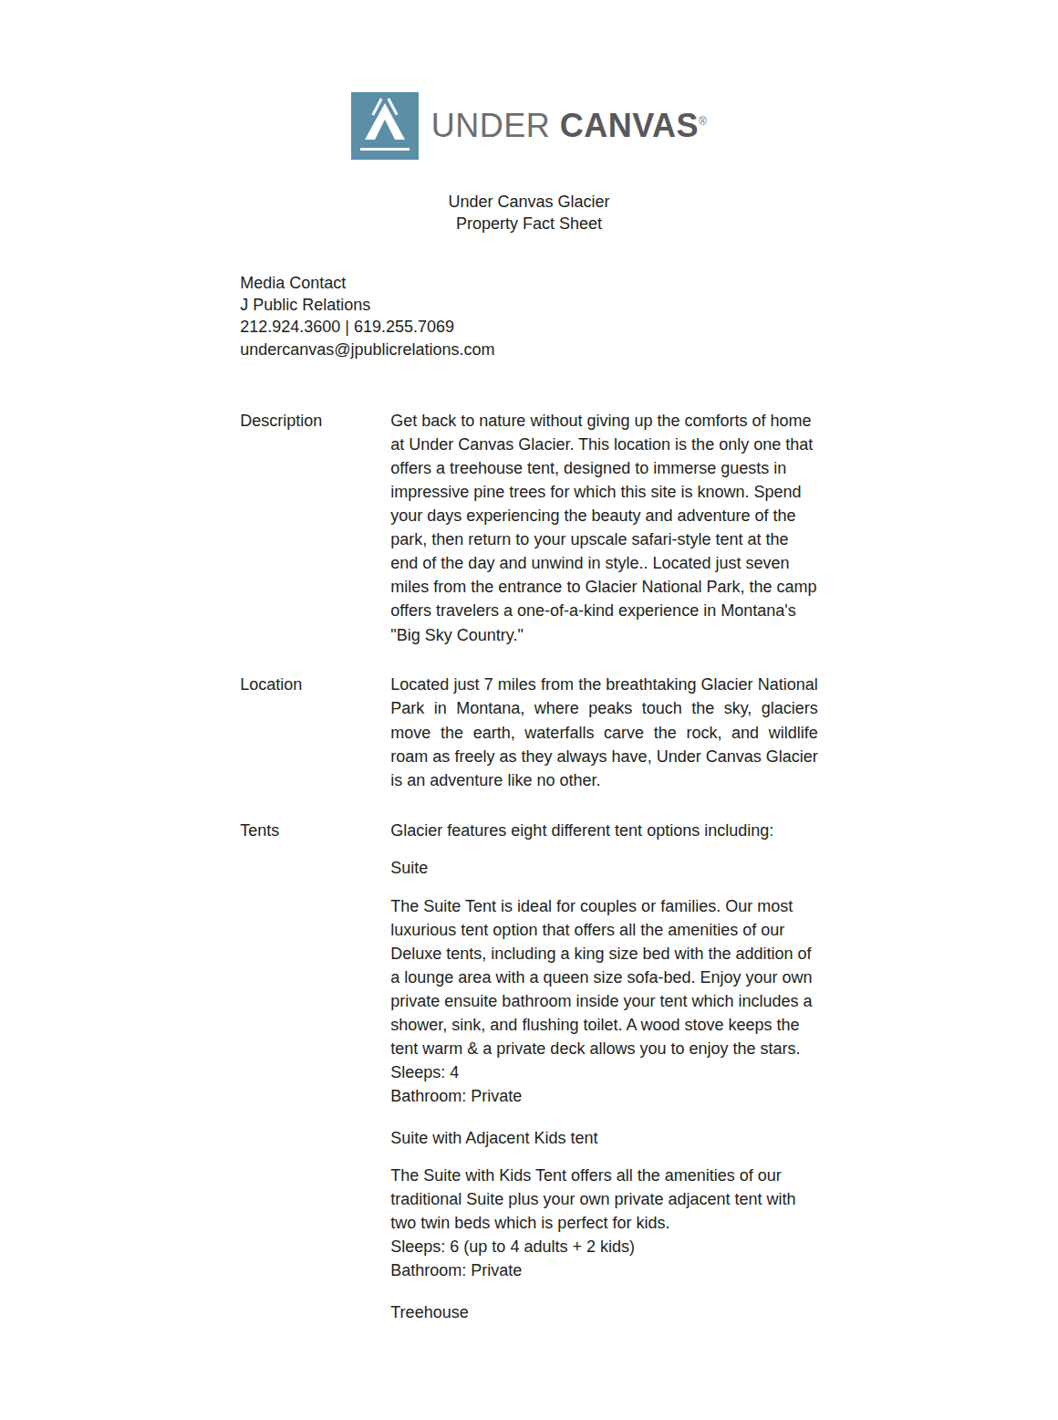UNDER CANVAS®
Under Canvas Glacier
Property Fact Sheet
Media Contact
J Public Relations
212.924.3600 | 619.255.7069
undercanvas@jpublicrelations.com
Description
Get back to nature without giving up the comforts of home at Under Canvas Glacier. This location is the only one that offers a treehouse tent, designed to immerse guests in impressive pine trees for which this site is known. Spend your days experiencing the beauty and adventure of the park, then return to your upscale safari-style tent at the end of the day and unwind in style.. Located just seven miles from the entrance to Glacier National Park, the camp offers travelers a one-of-a-kind experience in Montana's "Big Sky Country."
Location
Located just 7 miles from the breathtaking Glacier National Park in Montana, where peaks touch the sky, glaciers move the earth, waterfalls carve the rock, and wildlife roam as freely as they always have, Under Canvas Glacier is an adventure like no other.
Tents
Glacier features eight different tent options including:
Suite
The Suite Tent is ideal for couples or families. Our most luxurious tent option that offers all the amenities of our Deluxe tents, including a king size bed with the addition of a lounge area with a queen size sofa-bed. Enjoy your own private ensuite bathroom inside your tent which includes a shower, sink, and flushing toilet. A wood stove keeps the tent warm & a private deck allows you to enjoy the stars.
Sleeps: 4
Bathroom: Private
Suite with Adjacent Kids tent
The Suite with Kids Tent offers all the amenities of our traditional Suite plus your own private adjacent tent with two twin beds which is perfect for kids.
Sleeps: 6 (up to 4 adults + 2 kids)
Bathroom: Private
Treehouse